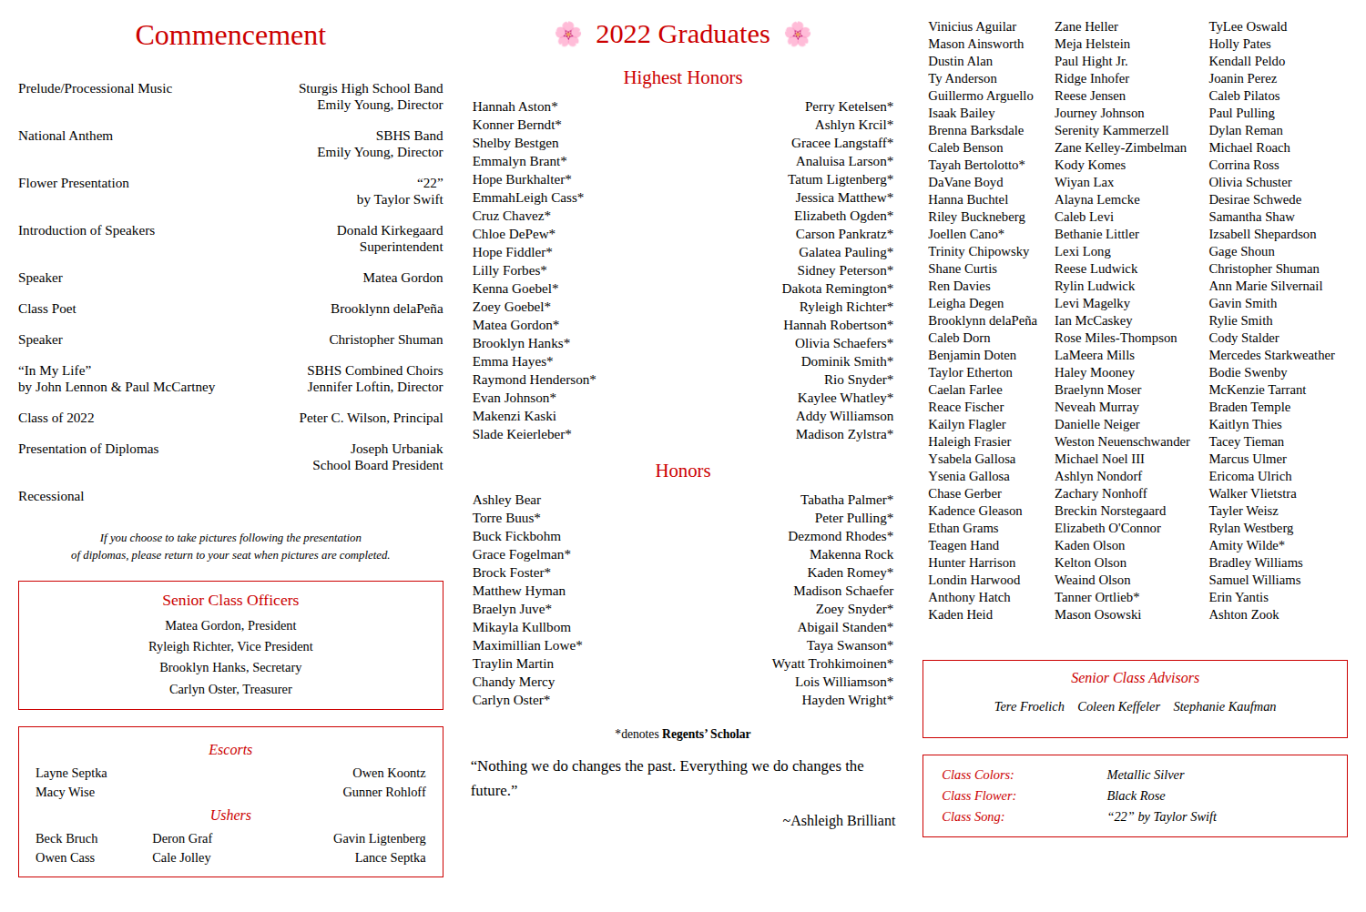Commencement
| Prelude/Processional Music | Sturgis High School Band Emily Young, Director |
| National Anthem | SBHS Band Emily Young, Director |
| Flower Presentation | “22” by Taylor Swift |
| Introduction of Speakers | Donald Kirkegaard Superintendent |
| Speaker | Matea Gordon |
| Class Poet | Brooklynn delaPeña |
| Speaker | Christopher Shuman |
| “In My Life” by John Lennon & Paul McCartney | SBHS Combined Choirs Jennifer Loftin, Director |
| Class of 2022 | Peter C. Wilson, Principal |
| Presentation of Diplomas | Joseph Urbaniak School Board President |
| Recessional | |
If you choose to take pictures following the presentation
of diplomas, please return to your seat when pictures are completed.
Senior Class Officers
Matea Gordon, President
Ryleigh Richter, Vice President
Brooklyn Hanks, Secretary
Carlyn Oster, Treasurer
Escorts
| Layne Septka | Owen Koontz |
| Macy Wise | Gunner Rohloff |
Ushers
| Beck Bruch | Deron Graf | Gavin Ligtenberg |
| Owen Cass | Cale Jolley | Lance Septka |
🌸
2022 Graduates
🌸
Highest Honors
| Hannah Aston* | Perry Ketelsen* |
| Konner Berndt* | Ashlyn Krcil* |
| Shelby Bestgen | Gracee Langstaff* |
| Emmalyn Brant* | Analuisa Larson* |
| Hope Burkhalter* | Tatum Ligtenberg* |
| EmmahLeigh Cass* | Jessica Matthew* |
| Cruz Chavez* | Elizabeth Ogden* |
| Chloe DePew* | Carson Pankratz* |
| Hope Fiddler* | Galatea Pauling* |
| Lilly Forbes* | Sidney Peterson* |
| Kenna Goebel* | Dakota Remington* |
| Zoey Goebel* | Ryleigh Richter* |
| Matea Gordon* | Hannah Robertson* |
| Brooklyn Hanks* | Olivia Schaefers* |
| Emma Hayes* | Dominik Smith* |
| Raymond Henderson* | Rio Snyder* |
| Evan Johnson* | Kaylee Whatley* |
| Makenzi Kaski | Addy Williamson |
| Slade Keierleber* | Madison Zylstra* |
Honors
| Ashley Bear | Tabatha Palmer* |
| Torre Buus* | Peter Pulling* |
| Buck Fickbohm | Dezmond Rhodes* |
| Grace Fogelman* | Makenna Rock |
| Brock Foster* | Kaden Romey* |
| Matthew Hyman | Madison Schaefer |
| Braelyn Juve* | Zoey Snyder* |
| Mikayla Kullbom | Abigail Standen* |
| Maximillian Lowe* | Taya Swanson* |
| Traylin Martin | Wyatt Trohkimoinen* |
| Chandy Mercy | Lois Williamson* |
| Carlyn Oster* | Hayden Wright* |
*denotes Regents’ Scholar
“Nothing we do changes the past. Everything we do changes the future.”
~Ashleigh Brilliant
| Vinicius Aguilar | Zane Heller | TyLee Oswald |
| Mason Ainsworth | Meja Helstein | Holly Pates |
| Dustin Alan | Paul Hight Jr. | Kendall Peldo |
| Ty Anderson | Ridge Inhofer | Joanin Perez |
| Guillermo Arguello | Reese Jensen | Caleb Pilatos |
| Isaak Bailey | Journey Johnson | Paul Pulling |
| Brenna Barksdale | Serenity Kammerzell | Dylan Reman |
| Caleb Benson | Zane Kelley-Zimbelman | Michael Roach |
| Tayah Bertolotto* | Kody Komes | Corrina Ross |
| DaVane Boyd | Wiyan Lax | Olivia Schuster |
| Hanna Buchtel | Alayna Lemcke | Desirae Schwede |
| Riley Buckneberg | Caleb Levi | Samantha Shaw |
| Joellen Cano* | Bethanie Littler | Izsabell Shepardson |
| Trinity Chipowsky | Lexi Long | Gage Shoun |
| Shane Curtis | Reese Ludwick | Christopher Shuman |
| Ren Davies | Rylin Ludwick | Ann Marie Silvernail |
| Leigha Degen | Levi Magelky | Gavin Smith |
| Brooklynn delaPeña | Ian McCaskey | Rylie Smith |
| Caleb Dorn | Rose Miles-Thompson | Cody Stalder |
| Benjamin Doten | LaMeera Mills | Mercedes Starkweather |
| Taylor Etherton | Haley Mooney | Bodie Swenby |
| Caelan Farlee | Braelynn Moser | McKenzie Tarrant |
| Reace Fischer | Neveah Murray | Braden Temple |
| Kailyn Flagler | Danielle Neiger | Kaitlyn Thies |
| Haleigh Frasier | Weston Neuenschwander | Tacey Tieman |
| Ysabela Gallosa | Michael Noel III | Marcus Ulmer |
| Ysenia Gallosa | Ashlyn Nondorf | Ericoma Ulrich |
| Chase Gerber | Zachary Nonhoff | Walker Vlietstra |
| Kadence Gleason | Breckin Norstegaard | Tayler Weisz |
| Ethan Grams | Elizabeth O'Connor | Rylan Westberg |
| Teagen Hand | Kaden Olson | Amity Wilde* |
| Hunter Harrison | Kelton Olson | Bradley Williams |
| Londin Harwood | Weaind Olson | Samuel Williams |
| Anthony Hatch | Tanner Ortlieb* | Erin Yantis |
| Kaden Heid | Mason Osowski | Ashton Zook |
Senior Class Advisors
Tere Froelich Coleen Keffeler Stephanie Kaufman
| Class Colors: | Metallic Silver |
| Class Flower: | Black Rose |
| Class Song: | “22” by Taylor Swift |